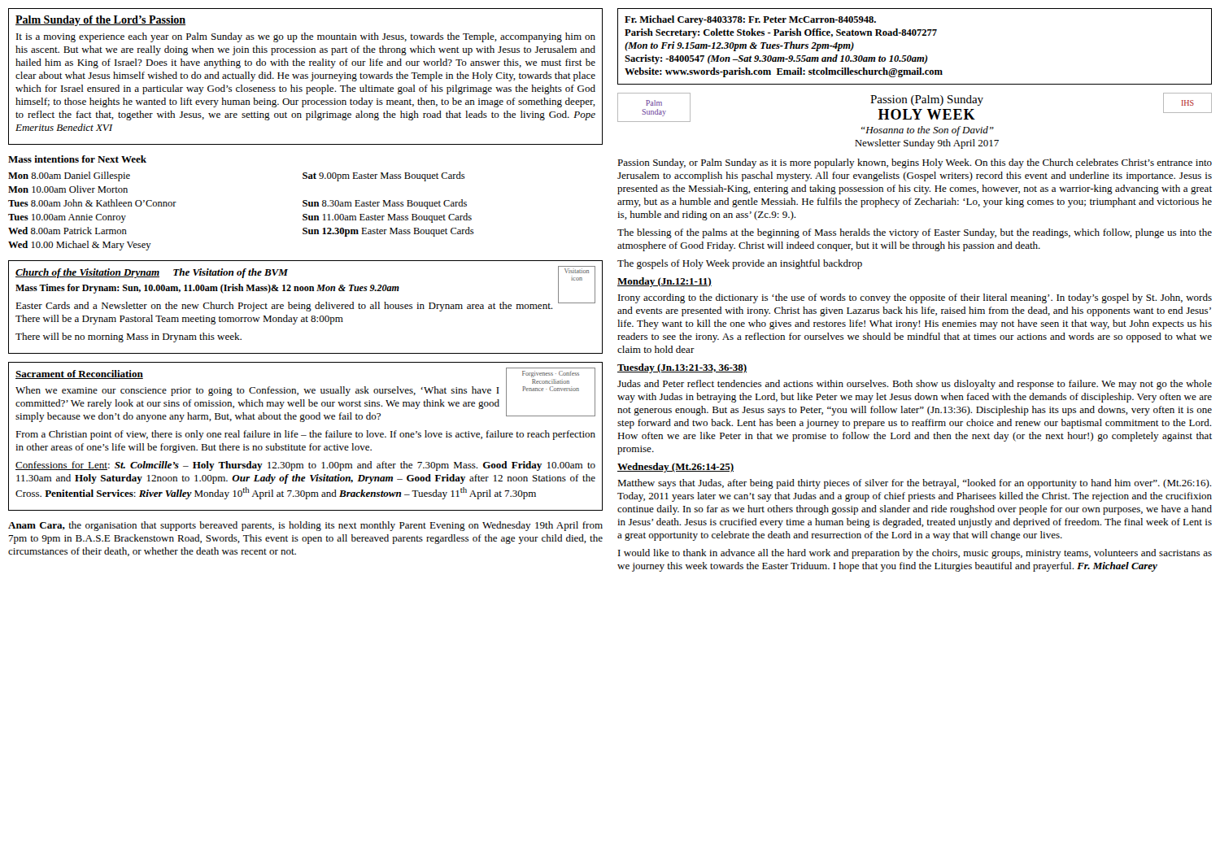Palm Sunday of the Lord’s Passion
It is a moving experience each year on Palm Sunday as we go up the mountain with Jesus, towards the Temple, accompanying him on his ascent. But what we are really doing when we join this procession as part of the throng which went up with Jesus to Jerusalem and hailed him as King of Israel? Does it have anything to do with the reality of our life and our world? To answer this, we must first be clear about what Jesus himself wished to do and actually did. He was journeying towards the Temple in the Holy City, towards that place which for Israel ensured in a particular way God’s closeness to his people. The ultimate goal of his pilgrimage was the heights of God himself; to those heights he wanted to lift every human being. Our procession today is meant, then, to be an image of something deeper, to reflect the fact that, together with Jesus, we are setting out on pilgrimage along the high road that leads to the living God. Pope Emeritus Benedict XVI
Mass intentions for Next Week
| Mon 8.00am Daniel Gillespie | Sat 9.00pm Easter Mass Bouquet Cards |
| Mon 10.00am Oliver Morton | |
| Tues 8.00am John & Kathleen O’Connor | Sun 8.30am Easter Mass Bouquet Cards |
| Tues 10.00am Annie Conroy | Sun 11.00am Easter Mass Bouquet Cards |
| Wed 8.00am Patrick Larmon | Sun 12.30pm Easter Mass Bouquet Cards |
| Wed 10.00 Michael & Mary Vesey | |
Visitation icon
Church of the Visitation Drynam The Visitation of the BVM
Mass Times for Drynam: Sun, 10.00am, 11.00am (Irish Mass)& 12 noon Mon & Tues 9.20am
Easter Cards and a Newsletter on the new Church Project are being delivered to all houses in Drynam area at the moment. There will be a Drynam Pastoral Team meeting tomorrow Monday at 8:00pm
There will be no morning Mass in Drynam this week.
Forgiveness · Confess
Reconciliation
Penance · Conversion
Sacrament of Reconciliation
When we examine our conscience prior to going to Confession, we usually ask ourselves, ‘What sins have I committed?’ We rarely look at our sins of omission, which may well be our worst sins. We may think we are good simply because we don’t do anyone any harm, But, what about the good we fail to do?
From a Christian point of view, there is only one real failure in life – the failure to love. If one’s love is active, failure to reach perfection in other areas of one’s life will be forgiven. But there is no substitute for active love.
Confessions for Lent: St. Colmcille’s – Holy Thursday 12.30pm to 1.00pm and after the 7.30pm Mass. Good Friday 10.00am to 11.30am and Holy Saturday 12noon to 1.00pm. Our Lady of the Visitation, Drynam – Good Friday after 12 noon Stations of the Cross. Penitential Services: River Valley Monday 10th April at 7.30pm and Brackenstown – Tuesday 11th April at 7.30pm
Anam Cara, the organisation that supports bereaved parents, is holding its next monthly Parent Evening on Wednesday 19th April from 7pm to 9pm in B.A.S.E Brackenstown Road, Swords, This event is open to all bereaved parents regardless of the age your child died, the circumstances of their death, or whether the death was recent or not.
Fr. Michael Carey-8403378: Fr. Peter McCarron-8405948.
Parish Secretary: Colette Stokes - Parish Office, Seatown Road-8407277
(Mon to Fri 9.15am-12.30pm & Tues-Thurs 2pm-4pm)
Sacristy: -8400547 (Mon –Sat 9.30am-9.55am and 10.30am to 10.50am)
Website: www.swords-parish.com Email: stcolmcilleschurch@gmail.com
Palm
Sunday
Passion (Palm) Sunday
HOLY WEEK
“Hosanna to the Son of David”
Newsletter Sunday 9th April 2017
IHS
Passion Sunday, or Palm Sunday as it is more popularly known, begins Holy Week. On this day the Church celebrates Christ’s entrance into Jerusalem to accomplish his paschal mystery. All four evangelists (Gospel writers) record this event and underline its importance. Jesus is presented as the Messiah-King, entering and taking possession of his city. He comes, however, not as a warrior-king advancing with a great army, but as a humble and gentle Messiah. He fulfils the prophecy of Zechariah: ‘Lo, your king comes to you; triumphant and victorious he is, humble and riding on an ass’ (Zc.9: 9.).
The blessing of the palms at the beginning of Mass heralds the victory of Easter Sunday, but the readings, which follow, plunge us into the atmosphere of Good Friday. Christ will indeed conquer, but it will be through his passion and death.
The gospels of Holy Week provide an insightful backdrop
Monday (Jn.12:1-11)
Irony according to the dictionary is ‘the use of words to convey the opposite of their literal meaning’. In today’s gospel by St. John, words and events are presented with irony. Christ has given Lazarus back his life, raised him from the dead, and his opponents want to end Jesus’ life. They want to kill the one who gives and restores life! What irony! His enemies may not have seen it that way, but John expects us his readers to see the irony. As a reflection for ourselves we should be mindful that at times our actions and words are so opposed to what we claim to hold dear
Tuesday (Jn.13:21-33, 36-38)
Judas and Peter reflect tendencies and actions within ourselves. Both show us disloyalty and response to failure. We may not go the whole way with Judas in betraying the Lord, but like Peter we may let Jesus down when faced with the demands of discipleship. Very often we are not generous enough. But as Jesus says to Peter, “you will follow later” (Jn.13:36). Discipleship has its ups and downs, very often it is one step forward and two back. Lent has been a journey to prepare us to reaffirm our choice and renew our baptismal commitment to the Lord. How often we are like Peter in that we promise to follow the Lord and then the next day (or the next hour!) go completely against that promise.
Wednesday (Mt.26:14-25)
Matthew says that Judas, after being paid thirty pieces of silver for the betrayal, “looked for an opportunity to hand him over”. (Mt.26:16). Today, 2011 years later we can’t say that Judas and a group of chief priests and Pharisees killed the Christ. The rejection and the crucifixion continue daily. In so far as we hurt others through gossip and slander and ride roughshod over people for our own purposes, we have a hand in Jesus’ death. Jesus is crucified every time a human being is degraded, treated unjustly and deprived of freedom. The final week of Lent is a great opportunity to celebrate the death and resurrection of the Lord in a way that will change our lives.
I would like to thank in advance all the hard work and preparation by the choirs, music groups, ministry teams, volunteers and sacristans as we journey this week towards the Easter Triduum. I hope that you find the Liturgies beautiful and prayerful. Fr. Michael Carey